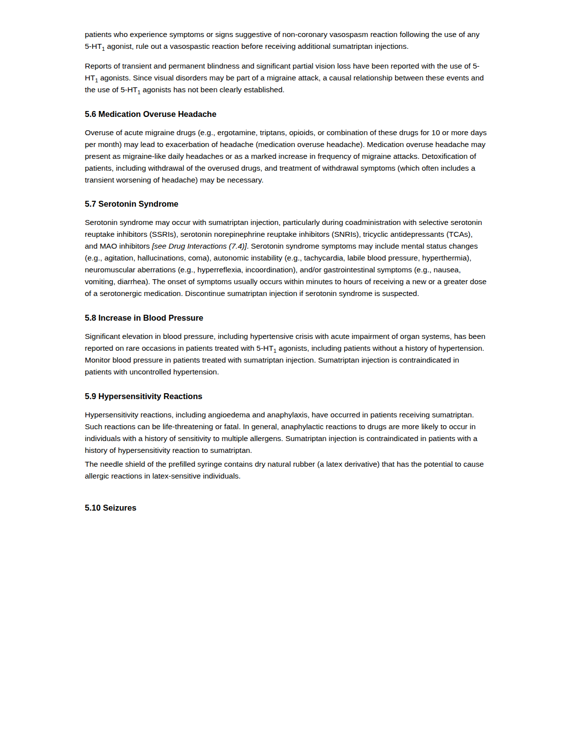patients who experience symptoms or signs suggestive of non-coronary vasospasm reaction following the use of any 5-HT1 agonist, rule out a vasospastic reaction before receiving additional sumatriptan injections.
Reports of transient and permanent blindness and significant partial vision loss have been reported with the use of 5-HT1 agonists. Since visual disorders may be part of a migraine attack, a causal relationship between these events and the use of 5-HT1 agonists has not been clearly established.
5.6 Medication Overuse Headache
Overuse of acute migraine drugs (e.g., ergotamine, triptans, opioids, or combination of these drugs for 10 or more days per month) may lead to exacerbation of headache (medication overuse headache). Medication overuse headache may present as migraine-like daily headaches or as a marked increase in frequency of migraine attacks. Detoxification of patients, including withdrawal of the overused drugs, and treatment of withdrawal symptoms (which often includes a transient worsening of headache) may be necessary.
5.7 Serotonin Syndrome
Serotonin syndrome may occur with sumatriptan injection, particularly during coadministration with selective serotonin reuptake inhibitors (SSRIs), serotonin norepinephrine reuptake inhibitors (SNRIs), tricyclic antidepressants (TCAs), and MAO inhibitors [see Drug Interactions (7.4)]. Serotonin syndrome symptoms may include mental status changes (e.g., agitation, hallucinations, coma), autonomic instability (e.g., tachycardia, labile blood pressure, hyperthermia), neuromuscular aberrations (e.g., hyperreflexia, incoordination), and/or gastrointestinal symptoms (e.g., nausea, vomiting, diarrhea). The onset of symptoms usually occurs within minutes to hours of receiving a new or a greater dose of a serotonergic medication. Discontinue sumatriptan injection if serotonin syndrome is suspected.
5.8 Increase in Blood Pressure
Significant elevation in blood pressure, including hypertensive crisis with acute impairment of organ systems, has been reported on rare occasions in patients treated with 5-HT1 agonists, including patients without a history of hypertension. Monitor blood pressure in patients treated with sumatriptan injection. Sumatriptan injection is contraindicated in patients with uncontrolled hypertension.
5.9 Hypersensitivity Reactions
Hypersensitivity reactions, including angioedema and anaphylaxis, have occurred in patients receiving sumatriptan. Such reactions can be life-threatening or fatal. In general, anaphylactic reactions to drugs are more likely to occur in individuals with a history of sensitivity to multiple allergens. Sumatriptan injection is contraindicated in patients with a history of hypersensitivity reaction to sumatriptan.
The needle shield of the prefilled syringe contains dry natural rubber (a latex derivative) that has the potential to cause allergic reactions in latex-sensitive individuals.
5.10 Seizures